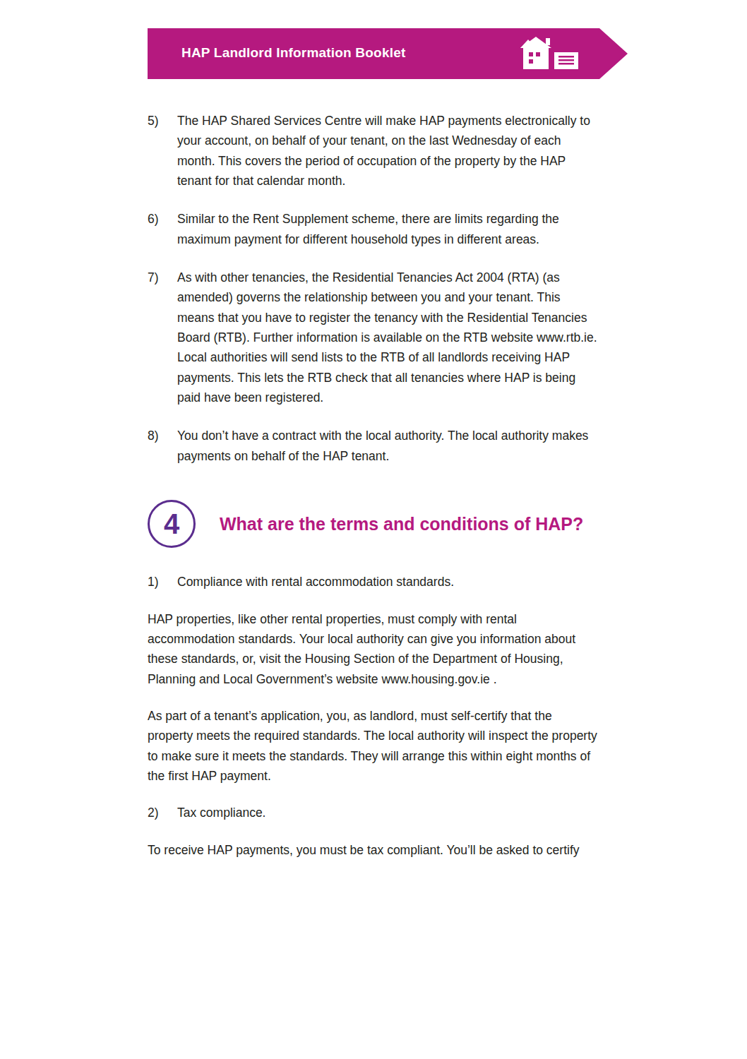HAP Landlord Information Booklet
5) The HAP Shared Services Centre will make HAP payments electronically to your account, on behalf of your tenant, on the last Wednesday of each month. This covers the period of occupation of the property by the HAP tenant for that calendar month.
6) Similar to the Rent Supplement scheme, there are limits regarding the maximum payment for different household types in different areas.
7) As with other tenancies, the Residential Tenancies Act 2004 (RTA) (as amended) governs the relationship between you and your tenant. This means that you have to register the tenancy with the Residential Tenancies Board (RTB). Further information is available on the RTB website www.rtb.ie. Local authorities will send lists to the RTB of all landlords receiving HAP payments. This lets the RTB check that all tenancies where HAP is being paid have been registered.
8) You don’t have a contract with the local authority. The local authority makes payments on behalf of the HAP tenant.
4
What are the terms and conditions of HAP?
1) Compliance with rental accommodation standards.
HAP properties, like other rental properties, must comply with rental accommodation standards. Your local authority can give you information about these standards, or, visit the Housing Section of the Department of Housing, Planning and Local Government’s website www.housing.gov.ie .
As part of a tenant’s application, you, as landlord, must self-certify that the property meets the required standards. The local authority will inspect the property to make sure it meets the standards. They will arrange this within eight months of the first HAP payment.
2) Tax compliance.
To receive HAP payments, you must be tax compliant. You’ll be asked to certify